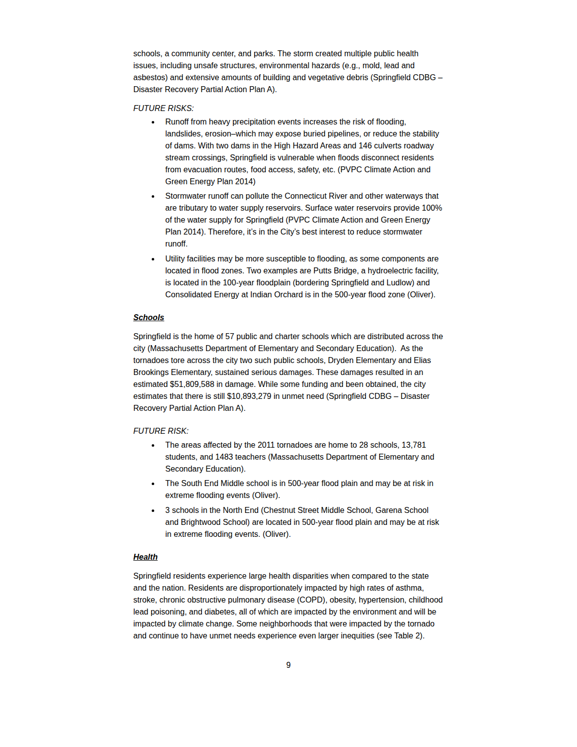schools, a community center, and parks. The storm created multiple public health issues, including unsafe structures, environmental hazards (e.g., mold, lead and asbestos) and extensive amounts of building and vegetative debris (Springfield CDBG – Disaster Recovery Partial Action Plan A).
FUTURE RISKS:
Runoff from heavy precipitation events increases the risk of flooding, landslides, erosion–which may expose buried pipelines, or reduce the stability of dams. With two dams in the High Hazard Areas and 146 culverts roadway stream crossings, Springfield is vulnerable when floods disconnect residents from evacuation routes, food access, safety, etc. (PVPC Climate Action and Green Energy Plan 2014)
Stormwater runoff can pollute the Connecticut River and other waterways that are tributary to water supply reservoirs. Surface water reservoirs provide 100% of the water supply for Springfield (PVPC Climate Action and Green Energy Plan 2014). Therefore, it’s in the City’s best interest to reduce stormwater runoff.
Utility facilities may be more susceptible to flooding, as some components are located in flood zones. Two examples are Putts Bridge, a hydroelectric facility, is located in the 100-year floodplain (bordering Springfield and Ludlow) and Consolidated Energy at Indian Orchard is in the 500-year flood zone (Oliver).
Schools
Springfield is the home of 57 public and charter schools which are distributed across the city (Massachusetts Department of Elementary and Secondary Education). As the tornadoes tore across the city two such public schools, Dryden Elementary and Elias Brookings Elementary, sustained serious damages. These damages resulted in an estimated $51,809,588 in damage. While some funding and been obtained, the city estimates that there is still $10,893,279 in unmet need (Springfield CDBG – Disaster Recovery Partial Action Plan A).
FUTURE RISK:
The areas affected by the 2011 tornadoes are home to 28 schools, 13,781 students, and 1483 teachers (Massachusetts Department of Elementary and Secondary Education).
The South End Middle school is in 500-year flood plain and may be at risk in extreme flooding events (Oliver).
3 schools in the North End (Chestnut Street Middle School, Garena School and Brightwood School) are located in 500-year flood plain and may be at risk in extreme flooding events. (Oliver).
Health
Springfield residents experience large health disparities when compared to the state and the nation. Residents are disproportionately impacted by high rates of asthma, stroke, chronic obstructive pulmonary disease (COPD), obesity, hypertension, childhood lead poisoning, and diabetes, all of which are impacted by the environment and will be impacted by climate change. Some neighborhoods that were impacted by the tornado and continue to have unmet needs experience even larger inequities (see Table 2).
9